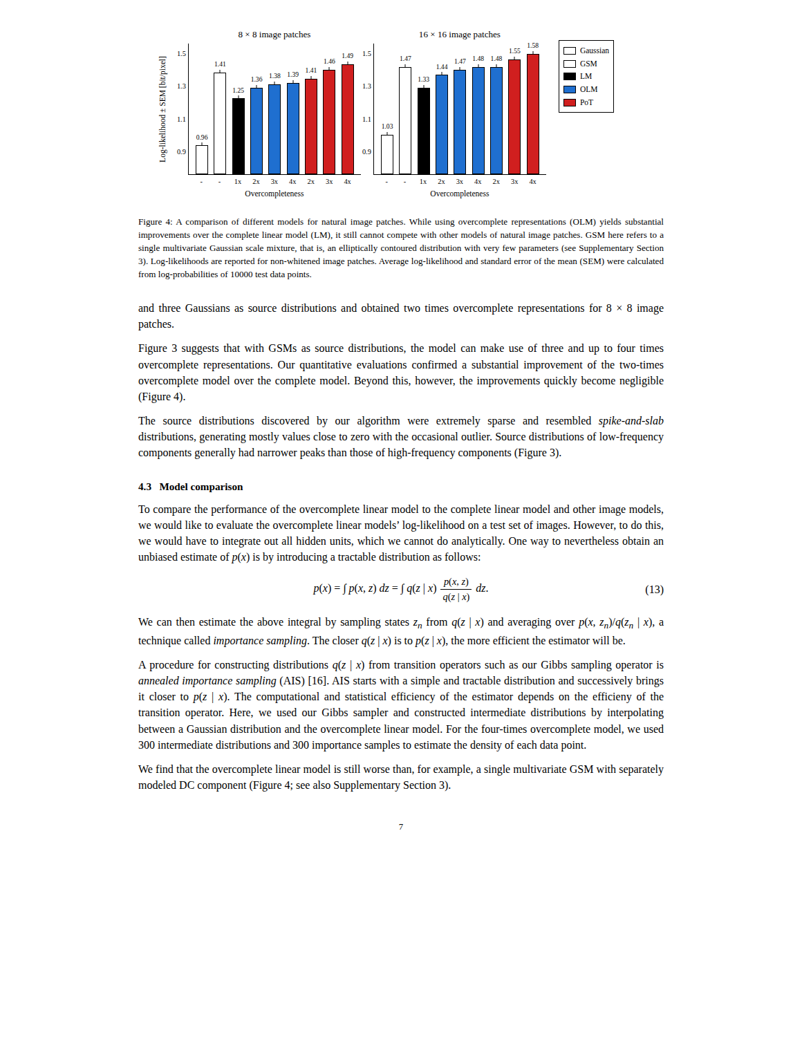8 × 8 image patches
Log-likelihood ± SEM [bit/pixel]
1.5
1.3
1.1
0.9
0.96
1.41
1.25
1.36
1.38
1.39
1.41
1.46
1.49
-
-
1x
2x
3x
4x
2x
3x
4x
Overcompleteness
16 × 16 image patches
1.5
1.3
1.1
0.9
1.03
1.47
1.33
1.44
1.47
1.48
1.48
1.55
1.58
-
-
1x
2x
3x
4x
2x
3x
4x
Overcompleteness
Gaussian
GSM
LM
OLM
PoT
Figure 4: A comparison of different models for natural image patches. While using overcomplete representations (OLM) yields substantial improvements over the complete linear model (LM), it still cannot compete with other models of natural image patches. GSM here refers to a single multivariate Gaussian scale mixture, that is, an elliptically contoured distribution with very few parameters (see Supplementary Section 3). Log-likelihoods are reported for non-whitened image patches. Average log-likelihood and standard error of the mean (SEM) were calculated from log-probabilities of 10000 test data points.
and three Gaussians as source distributions and obtained two times overcomplete representations for 8 × 8 image patches.
Figure 3 suggests that with GSMs as source distributions, the model can make use of three and up to four times overcomplete representations. Our quantitative evaluations confirmed a substantial improvement of the two-times overcomplete model over the complete model. Beyond this, however, the improvements quickly become negligible (Figure 4).
The source distributions discovered by our algorithm were extremely sparse and resembled spike-and-slab distributions, generating mostly values close to zero with the occasional outlier. Source distributions of low-frequency components generally had narrower peaks than those of high-frequency components (Figure 3).
4.3 Model comparison
To compare the performance of the overcomplete linear model to the complete linear model and other image models, we would like to evaluate the overcomplete linear models’ log-likelihood on a test set of images. However, to do this, we would have to integrate out all hidden units, which we cannot do analytically. One way to nevertheless obtain an unbiased estimate of p(x) is by introducing a tractable distribution as follows:
p(x) = ∫ p(x, z) dz = ∫ q(z | x) p(x, z) q(z | x) dz. (13)
We can then estimate the above integral by sampling states zn from q(z | x) and averaging over p(x, zn)/q(zn | x), a technique called importance sampling. The closer q(z | x) is to p(z | x), the more efficient the estimator will be.
A procedure for constructing distributions q(z | x) from transition operators such as our Gibbs sampling operator is annealed importance sampling (AIS) [16]. AIS starts with a simple and tractable distribution and successively brings it closer to p(z | x). The computational and statistical efficiency of the estimator depends on the efficieny of the transition operator. Here, we used our Gibbs sampler and constructed intermediate distributions by interpolating between a Gaussian distribution and the overcomplete linear model. For the four-times overcomplete model, we used 300 intermediate distributions and 300 importance samples to estimate the density of each data point.
We find that the overcomplete linear model is still worse than, for example, a single multivariate GSM with separately modeled DC component (Figure 4; see also Supplementary Section 3).
7